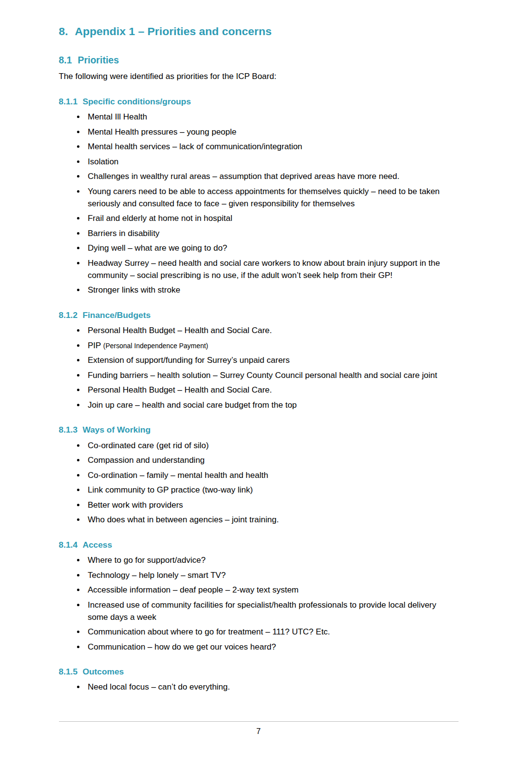8. Appendix 1 – Priorities and concerns
8.1 Priorities
The following were identified as priorities for the ICP Board:
8.1.1 Specific conditions/groups
Mental Ill Health
Mental Health pressures – young people
Mental health services – lack of communication/integration
Isolation
Challenges in wealthy rural areas – assumption that deprived areas have more need.
Young carers need to be able to access appointments for themselves quickly – need to be taken seriously and consulted face to face – given responsibility for themselves
Frail and elderly at home not in hospital
Barriers in disability
Dying well – what are we going to do?
Headway Surrey – need health and social care workers to know about brain injury support in the community – social prescribing is no use, if the adult won’t seek help from their GP!
Stronger links with stroke
8.1.2 Finance/Budgets
Personal Health Budget – Health and Social Care.
PIP (Personal Independence Payment)
Extension of support/funding for Surrey’s unpaid carers
Funding barriers – health solution – Surrey County Council personal health and social care joint
Personal Health Budget – Health and Social Care.
Join up care – health and social care budget from the top
8.1.3 Ways of Working
Co-ordinated care (get rid of silo)
Compassion and understanding
Co-ordination – family – mental health and health
Link community to GP practice (two-way link)
Better work with providers
Who does what in between agencies – joint training.
8.1.4 Access
Where to go for support/advice?
Technology – help lonely – smart TV?
Accessible information – deaf people – 2-way text system
Increased use of community facilities for specialist/health professionals to provide local delivery some days a week
Communication about where to go for treatment – 111? UTC? Etc.
Communication – how do we get our voices heard?
8.1.5 Outcomes
Need local focus – can’t do everything.
7